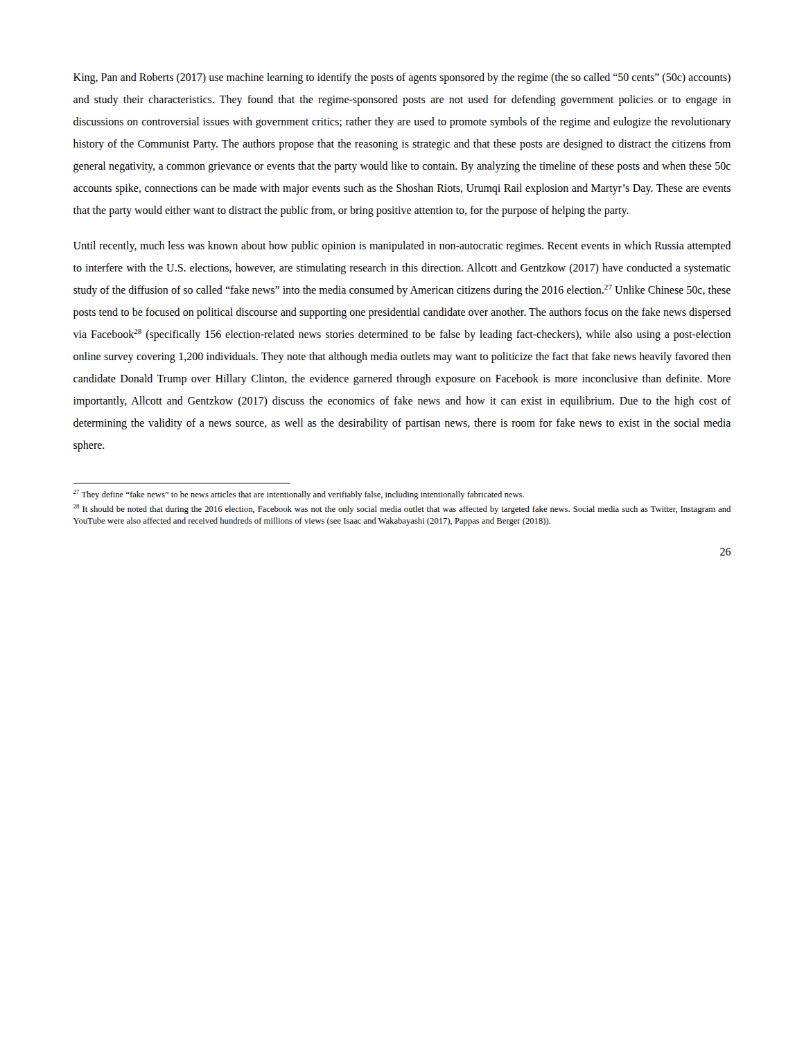King, Pan and Roberts (2017) use machine learning to identify the posts of agents sponsored by the regime (the so called “50 cents” (50c) accounts) and study their characteristics. They found that the regime-sponsored posts are not used for defending government policies or to engage in discussions on controversial issues with government critics; rather they are used to promote symbols of the regime and eulogize the revolutionary history of the Communist Party. The authors propose that the reasoning is strategic and that these posts are designed to distract the citizens from general negativity, a common grievance or events that the party would like to contain. By analyzing the timeline of these posts and when these 50c accounts spike, connections can be made with major events such as the Shoshan Riots, Urumqi Rail explosion and Martyr’s Day. These are events that the party would either want to distract the public from, or bring positive attention to, for the purpose of helping the party.
Until recently, much less was known about how public opinion is manipulated in non-autocratic regimes. Recent events in which Russia attempted to interfere with the U.S. elections, however, are stimulating research in this direction. Allcott and Gentzkow (2017) have conducted a systematic study of the diffusion of so called “fake news” into the media consumed by American citizens during the 2016 election.27 Unlike Chinese 50c, these posts tend to be focused on political discourse and supporting one presidential candidate over another. The authors focus on the fake news dispersed via Facebook28 (specifically 156 election-related news stories determined to be false by leading fact-checkers), while also using a post-election online survey covering 1,200 individuals. They note that although media outlets may want to politicize the fact that fake news heavily favored then candidate Donald Trump over Hillary Clinton, the evidence garnered through exposure on Facebook is more inconclusive than definite. More importantly, Allcott and Gentzkow (2017) discuss the economics of fake news and how it can exist in equilibrium. Due to the high cost of determining the validity of a news source, as well as the desirability of partisan news, there is room for fake news to exist in the social media sphere.
27 They define “fake news” to be news articles that are intentionally and verifiably false, including intentionally fabricated news.
28 It should be noted that during the 2016 election, Facebook was not the only social media outlet that was affected by targeted fake news. Social media such as Twitter, Instagram and YouTube were also affected and received hundreds of millions of views (see Isaac and Wakabayashi (2017), Pappas and Berger (2018)).
26